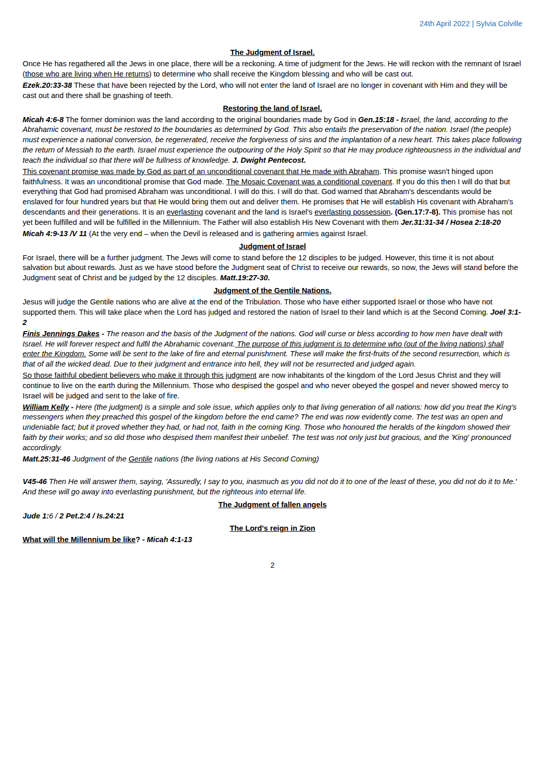24th April 2022 | Sylvia Colville
The Judgment of Israel.
Once He has regathered all the Jews in one place, there will be a reckoning. A time of judgment for the Jews. He will reckon with the remnant of Israel (those who are living when He returns) to determine who shall receive the Kingdom blessing and who will be cast out.
Ezek.20:33-38 These that have been rejected by the Lord, who will not enter the land of Israel are no longer in covenant with Him and they will be cast out and there shall be gnashing of teeth.
Restoring the land of Israel.
Micah 4:6-8 The former dominion was the land according to the original boundaries made by God in Gen.15:18 - I srael, the land, according to the Abrahamic covenant, must be restored to the boundaries as determined by God. This also entails the preservation of the nation. Israel (the people) must experience a national conversion, be regenerated, receive the forgiveness of sins and the implantation of a new heart. This takes place following the return of Messiah to the earth. Israel must experience the outpouring of the Holy Spirit so that He may produce righteousness in the individual and teach the individual so that there will be fullness of knowledge. J. Dwight Pentecost.
This covenant promise was made by God as part of an unconditional covenant that He made with Abraham. This promise wasn't hinged upon faithfulness. It was an unconditional promise that God made. The Mosaic Covenant was a conditional covenant. If you do this then I will do that but everything that God had promised Abraham was unconditional. I will do this. I will do that. God warned that Abraham's descendants would be enslaved for four hundred years but that He would bring them out and deliver them. He promises that He will establish His covenant with Abraham's descendants and their generations. It is an everlasting covenant and the land is Israel's everlasting possession. (Gen.17:7-8). This promise has not yet been fulfilled and will be fulfilled in the Millennium. The Father will also establish His New Covenant with them Jer.31:31-34 / Hosea 2:18-20
Micah 4:9-13 /V 11 (At the very end – when the Devil is released and is gathering armies against Israel.
Judgment of Israel
For Israel, there will be a further judgment. The Jews will come to stand before the 12 disciples to be judged. However, this time it is not about salvation but about rewards. Just as we have stood before the Judgment seat of Christ to receive our rewards, so now, the Jews will stand before the Judgment seat of Christ and be judged by the 12 disciples. Matt.19:27-30.
Judgment of the Gentile Nations.
Jesus will judge the Gentile nations who are alive at the end of the Tribulation. Those who have either supported Israel or those who have not supported them. This will take place when the Lord has judged and restored the nation of Israel to their land which is at the Second Coming. Joel 3:1-2
Finis Jennings Dakes - The reason and the basis of the Judgment of the nations. God will curse or bless according to how men have dealt with Israel. He will forever respect and fulfil the Abrahamic covenant. The purpose of this judgment is to determine who (out of the living nations) shall enter the Kingdom. Some will be sent to the lake of fire and eternal punishment. These will make the first-fruits of the second resurrection, which is that of all the wicked dead. Due to their judgment and entrance into hell, they will not be resurrected and judged again.
So those faithful obedient believers who make it through this judgment are now inhabitants of the kingdom of the Lord Jesus Christ and they will continue to live on the earth during the Millennium. Those who despised the gospel and who never obeyed the gospel and never showed mercy to Israel will be judged and sent to the lake of fire.
William Kelly - Here (the judgment) is a simple and sole issue, which applies only to that living generation of all nations: how did you treat the King's messengers when they preached this gospel of the kingdom before the end came? The end was now evidently come. The test was an open and undeniable fact; but it proved whether they had, or had not, faith in the coming King. Those who honoured the heralds of the kingdom showed their faith by their works; and so did those who despised them manifest their unbelief. The test was not only just but gracious, and the 'King' pronounced accordingly.
Matt.25:31-46 Judgment of the Gentile nations (the living nations at His Second Coming)
V45-46 Then He will answer them, saying, 'Assuredly, I say to you, inasmuch as you did not do it to one of the least of these, you did not do it to Me.' And these will go away into everlasting punishment, but the righteous into eternal life.
The Judgment of fallen angels
Jude 1: 6 / 2 Pet.2:4 / Is.24:21
The Lord's reign in Zion
What will the Millennium be like? - Micah 4:1-13
2